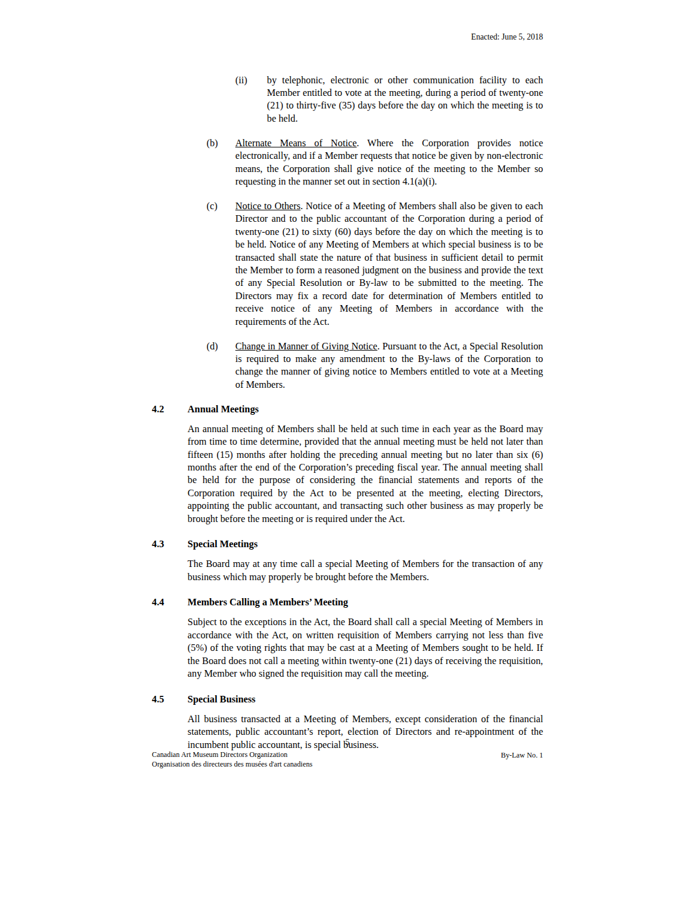Enacted: June 5, 2018
(ii)
by telephonic, electronic or other communication facility to each Member entitled to vote at the meeting, during a period of twenty-one (21) to thirty-five (35) days before the day on which the meeting is to be held.
(b)
Alternate Means of Notice. Where the Corporation provides notice electronically, and if a Member requests that notice be given by non-electronic means, the Corporation shall give notice of the meeting to the Member so requesting in the manner set out in section 4.1(a)(i).
(c)
Notice to Others. Notice of a Meeting of Members shall also be given to each Director and to the public accountant of the Corporation during a period of twenty-one (21) to sixty (60) days before the day on which the meeting is to be held. Notice of any Meeting of Members at which special business is to be transacted shall state the nature of that business in sufficient detail to permit the Member to form a reasoned judgment on the business and provide the text of any Special Resolution or By-law to be submitted to the meeting. The Directors may fix a record date for determination of Members entitled to receive notice of any Meeting of Members in accordance with the requirements of the Act.
(d)
Change in Manner of Giving Notice. Pursuant to the Act, a Special Resolution is required to make any amendment to the By-laws of the Corporation to change the manner of giving notice to Members entitled to vote at a Meeting of Members.
4.2
Annual Meetings
An annual meeting of Members shall be held at such time in each year as the Board may from time to time determine, provided that the annual meeting must be held not later than fifteen (15) months after holding the preceding annual meeting but no later than six (6) months after the end of the Corporation’s preceding fiscal year. The annual meeting shall be held for the purpose of considering the financial statements and reports of the Corporation required by the Act to be presented at the meeting, electing Directors, appointing the public accountant, and transacting such other business as may properly be brought before the meeting or is required under the Act.
4.3
Special Meetings
The Board may at any time call a special Meeting of Members for the transaction of any business which may properly be brought before the Members.
4.4
Members Calling a Members’ Meeting
Subject to the exceptions in the Act, the Board shall call a special Meeting of Members in accordance with the Act, on written requisition of Members carrying not less than five (5%) of the voting rights that may be cast at a Meeting of Members sought to be held. If the Board does not call a meeting within twenty-one (21) days of receiving the requisition, any Member who signed the requisition may call the meeting.
4.5
Special Business
All business transacted at a Meeting of Members, except consideration of the financial statements, public accountant’s report, election of Directors and re-appointment of the incumbent public accountant, is special business.
5
Canadian Art Museum Directors Organization
Organisation des directeurs des musées d'art canadiens
By-Law No. 1